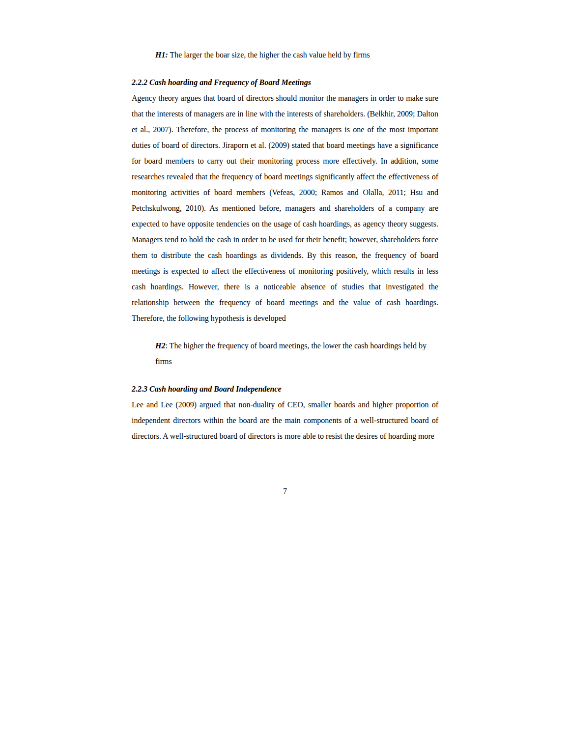H1: The larger the boar size, the higher the cash value held by firms
2.2.2 Cash hoarding and Frequency of Board Meetings
Agency theory argues that board of directors should monitor the managers in order to make sure that the interests of managers are in line with the interests of shareholders. (Belkhir, 2009; Dalton et al., 2007). Therefore, the process of monitoring the managers is one of the most important duties of board of directors. Jiraporn et al. (2009) stated that board meetings have a significance for board members to carry out their monitoring process more effectively. In addition, some researches revealed that the frequency of board meetings significantly affect the effectiveness of monitoring activities of board members (Vefeas, 2000; Ramos and Olalla, 2011; Hsu and Petchskulwong, 2010). As mentioned before, managers and shareholders of a company are expected to have opposite tendencies on the usage of cash hoardings, as agency theory suggests. Managers tend to hold the cash in order to be used for their benefit; however, shareholders force them to distribute the cash hoardings as dividends. By this reason, the frequency of board meetings is expected to affect the effectiveness of monitoring positively, which results in less cash hoardings. However, there is a noticeable absence of studies that investigated the relationship between the frequency of board meetings and the value of cash hoardings. Therefore, the following hypothesis is developed
H2: The higher the frequency of board meetings, the lower the cash hoardings held by firms
2.2.3 Cash hoarding and Board Independence
Lee and Lee (2009) argued that non-duality of CEO, smaller boards and higher proportion of independent directors within the board are the main components of a well-structured board of directors. A well-structured board of directors is more able to resist the desires of hoarding more
7